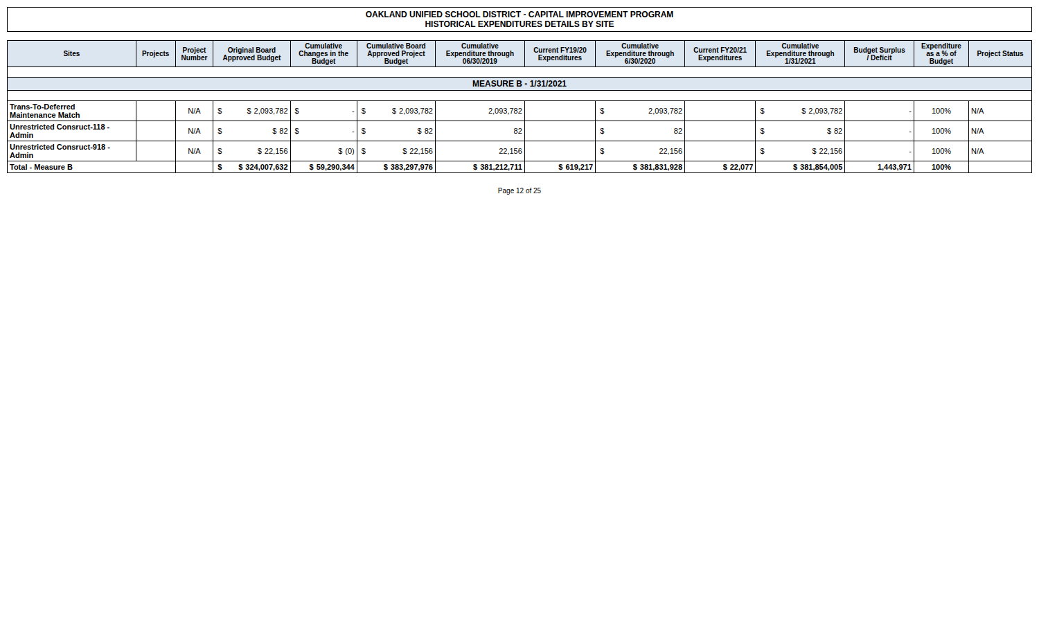| OAKLAND UNIFIED SCHOOL DISTRICT - CAPITAL IMPROVEMENT PROGRAM HISTORICAL EXPENDITURES DETAILS BY SITE |
| MEASURE B - 1/31/2021 |
| Sites | Projects | Project Number | Original Board Approved Budget | Cumulative Changes in the Budget | Cumulative Board Approved Project Budget | Cumulative Expenditure through 06/30/2019 | Current FY19/20 Expenditures | Cumulative Expenditure through 6/30/2020 | Current FY20/21 Expenditures | Cumulative Expenditure through 1/31/2021 | Budget Surplus / Deficit | Expenditure as a % of Budget | Project Status |
| Trans-To-Deferred Maintenance Match | | N/A | $ 2,093,782 $ | $ - | $ 2,093,782 $ | 2,093,782 | | $ 2,093,782 | | $ 2,093,782 $ | - | 100% | N/A |
| Unrestricted Consruct-118 - Admin | | N/A | $ 82 $ | $ - | $ 82 $ | 82 | | $ 82 | | $ 82 $ | - | 100% | N/A |
| Unrestricted Consruct-918 - Admin | | N/A | $ 22,156 $ | (0) $ | $ 22,156 $ | 22,156 | | $ 22,156 | | $ 22,156 $ | - | 100% | N/A |
| Total - Measure B | | $ 324,007,632 $ | 59,290,344 $ | 383,297,976 $ | 381,212,711 $ | 619,217 $ | 381,831,928 $ | 22,077 $ | 381,854,005 $ | 1,443,971 | 100% | |
Page 12 of 25